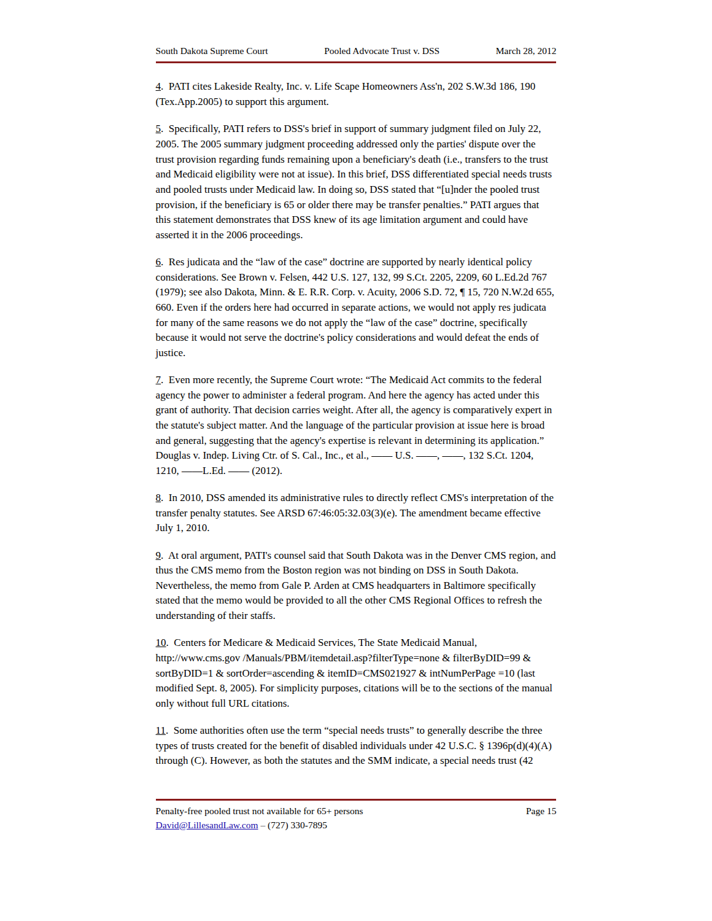South Dakota Supreme Court Pooled Advocate Trust v. DSS March 28, 2012
4. PATI cites Lakeside Realty, Inc. v. Life Scape Homeowners Ass'n, 202 S.W.3d 186, 190 (Tex.App.2005) to support this argument.
5. Specifically, PATI refers to DSS's brief in support of summary judgment filed on July 22, 2005. The 2005 summary judgment proceeding addressed only the parties' dispute over the trust provision regarding funds remaining upon a beneficiary's death (i.e., transfers to the trust and Medicaid eligibility were not at issue). In this brief, DSS differentiated special needs trusts and pooled trusts under Medicaid law. In doing so, DSS stated that “[u]nder the pooled trust provision, if the beneficiary is 65 or older there may be transfer penalties.” PATI argues that this statement demonstrates that DSS knew of its age limitation argument and could have asserted it in the 2006 proceedings.
6. Res judicata and the “law of the case” doctrine are supported by nearly identical policy considerations. See Brown v. Felsen, 442 U.S. 127, 132, 99 S.Ct. 2205, 2209, 60 L.Ed.2d 767 (1979); see also Dakota, Minn. & E. R.R. Corp. v. Acuity, 2006 S.D. 72, ¶ 15, 720 N.W.2d 655, 660. Even if the orders here had occurred in separate actions, we would not apply res judicata for many of the same reasons we do not apply the “law of the case” doctrine, specifically because it would not serve the doctrine's policy considerations and would defeat the ends of justice.
7. Even more recently, the Supreme Court wrote: “The Medicaid Act commits to the federal agency the power to administer a federal program. And here the agency has acted under this grant of authority. That decision carries weight. After all, the agency is comparatively expert in the statute's subject matter. And the language of the particular provision at issue here is broad and general, suggesting that the agency's expertise is relevant in determining its application.” Douglas v. Indep. Living Ctr. of S. Cal., Inc., et al., —— U.S. ——, ——, 132 S.Ct. 1204, 1210, ——L.Ed. —— (2012).
8. In 2010, DSS amended its administrative rules to directly reflect CMS's interpretation of the transfer penalty statutes. See ARSD 67:46:05:32.03(3)(e). The amendment became effective July 1, 2010.
9. At oral argument, PATI's counsel said that South Dakota was in the Denver CMS region, and thus the CMS memo from the Boston region was not binding on DSS in South Dakota. Nevertheless, the memo from Gale P. Arden at CMS headquarters in Baltimore specifically stated that the memo would be provided to all the other CMS Regional Offices to refresh the understanding of their staffs.
10. Centers for Medicare & Medicaid Services, The State Medicaid Manual, http://www.cms.gov /Manuals/PBM/itemdetail.asp?filterType=none & filterByDID=99 & sortByDID=1 & sortOrder=ascending & itemID=CMS021927 & intNumPerPage =10 (last modified Sept. 8, 2005). For simplicity purposes, citations will be to the sections of the manual only without full URL citations.
11. Some authorities often use the term “special needs trusts” to generally describe the three types of trusts created for the benefit of disabled individuals under 42 U.S.C. § 1396p(d)(4)(A) through (C). However, as both the statutes and the SMM indicate, a special needs trust (42
Penalty-free pooled trust not available for 65+ persons David@LillesandLaw.com – (727) 330-7895
Page 15